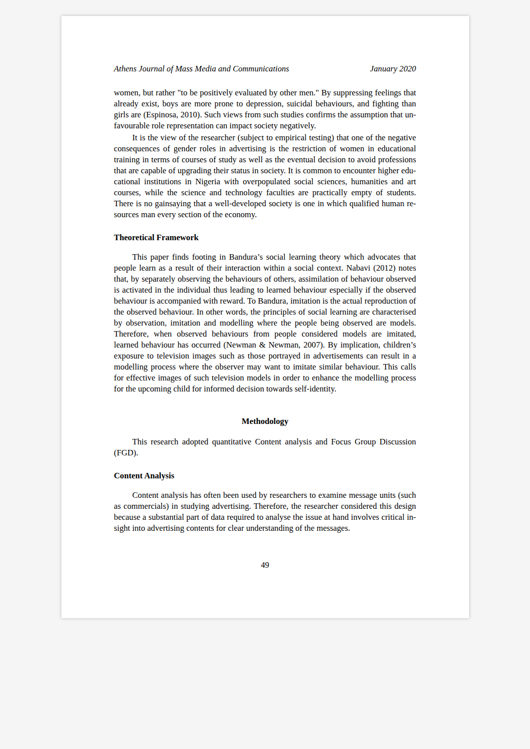Athens Journal of Mass Media and Communications January 2020
women, but rather "to be positively evaluated by other men." By suppressing feelings that already exist, boys are more prone to depression, suicidal behaviours, and fighting than girls are (Espinosa, 2010). Such views from such studies confirms the assumption that unfavourable role representation can impact society negatively.
It is the view of the researcher (subject to empirical testing) that one of the negative consequences of gender roles in advertising is the restriction of women in educational training in terms of courses of study as well as the eventual decision to avoid professions that are capable of upgrading their status in society. It is common to encounter higher educational institutions in Nigeria with overpopulated social sciences, humanities and art courses, while the science and technology faculties are practically empty of students. There is no gainsaying that a well-developed society is one in which qualified human resources man every section of the economy.
Theoretical Framework
This paper finds footing in Bandura’s social learning theory which advocates that people learn as a result of their interaction within a social context. Nabavi (2012) notes that, by separately observing the behaviours of others, assimilation of behaviour observed is activated in the individual thus leading to learned behaviour especially if the observed behaviour is accompanied with reward. To Bandura, imitation is the actual reproduction of the observed behaviour. In other words, the principles of social learning are characterised by observation, imitation and modelling where the people being observed are models. Therefore, when observed behaviours from people considered models are imitated, learned behaviour has occurred (Newman & Newman, 2007). By implication, children’s exposure to television images such as those portrayed in advertisements can result in a modelling process where the observer may want to imitate similar behaviour. This calls for effective images of such television models in order to enhance the modelling process for the upcoming child for informed decision towards self-identity.
Methodology
This research adopted quantitative Content analysis and Focus Group Discussion (FGD).
Content Analysis
Content analysis has often been used by researchers to examine message units (such as commercials) in studying advertising. Therefore, the researcher considered this design because a substantial part of data required to analyse the issue at hand involves critical insight into advertising contents for clear understanding of the messages.
49